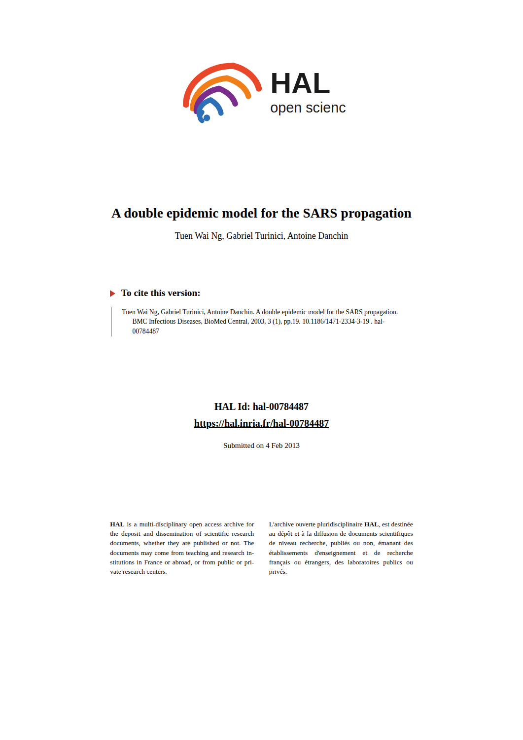HAL open science
A double epidemic model for the SARS propagation
Tuen Wai Ng, Gabriel Turinici, Antoine Danchin
To cite this version:
Tuen Wai Ng, Gabriel Turinici, Antoine Danchin. A double epidemic model for the SARS propagation. BMC Infectious Diseases, BioMed Central, 2003, 3 (1), pp.19. 10.1186/1471-2334-3-19 . hal-00784487
HAL Id: hal-00784487
https://hal.inria.fr/hal-00784487
Submitted on 4 Feb 2013
HAL is a multi-disciplinary open access archive for the deposit and dissemination of scientific research documents, whether they are published or not. The documents may come from teaching and research institutions in France or abroad, or from public or private research centers.
L'archive ouverte pluridisciplinaire HAL, est destinée au dépôt et à la diffusion de documents scientifiques de niveau recherche, publiés ou non, émanant des établissements d'enseignement et de recherche français ou étrangers, des laboratoires publics ou privés.